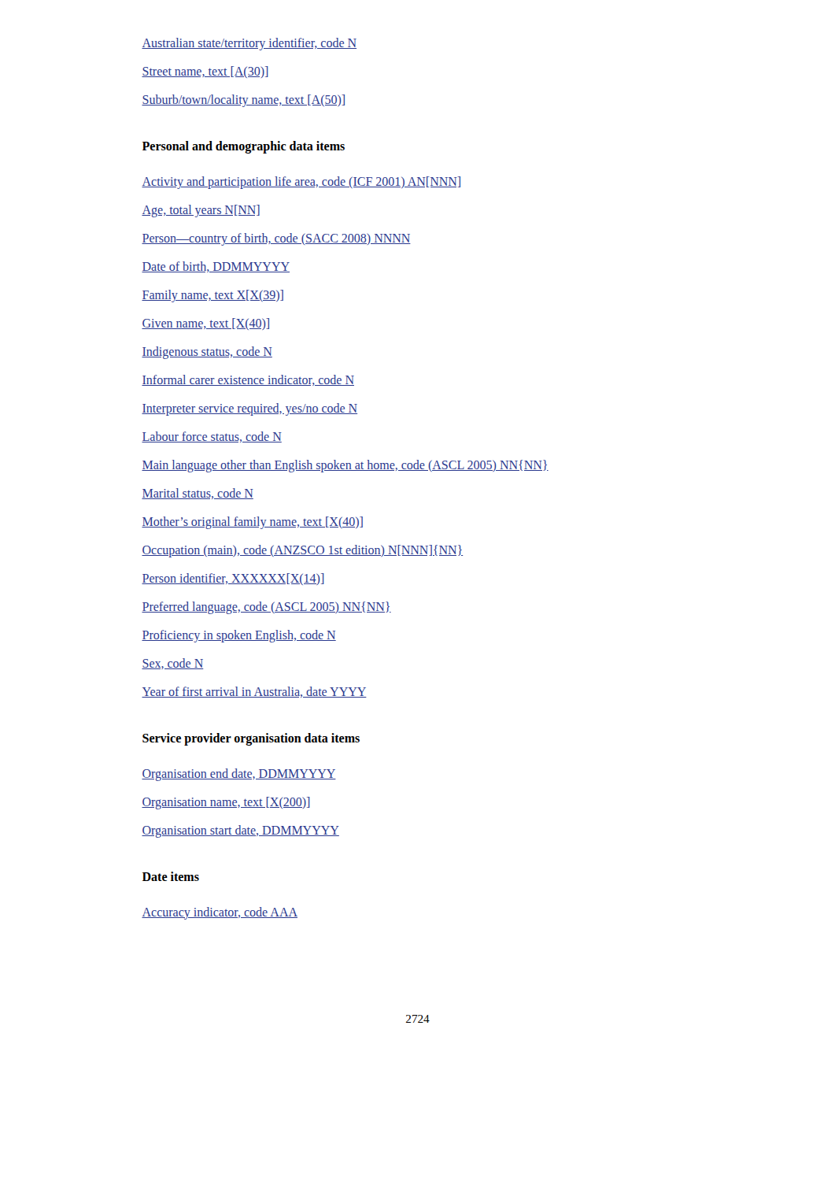Australian state/territory identifier, code N Street name, text [A(30)] Suburb/town/locality name, text [A(50)]
Personal and demographic data items
Activity and participation life area, code (ICF 2001) AN[NNN] Age, total years N[NN] Person—country of birth, code (SACC 2008) NNNN Date of birth, DDMMYYYY Family name, text X[X(39)] Given name, text [X(40)] Indigenous status, code N Informal carer existence indicator, code N Interpreter service required, yes/no code N Labour force status, code N Main language other than English spoken at home, code (ASCL 2005) NN{NN} Marital status, code N Mother’s original family name, text [X(40)] Occupation (main), code (ANZSCO 1st edition) N[NNN]{NN} Person identifier, XXXXXX[X(14)] Preferred language, code (ASCL 2005) NN{NN} Proficiency in spoken English, code N Sex, code N Year of first arrival in Australia, date YYYY
Service provider organisation data items
Organisation end date, DDMMYYYY Organisation name, text [X(200)] Organisation start date, DDMMYYYY
Date items
Accuracy indicator, code AAA
2724